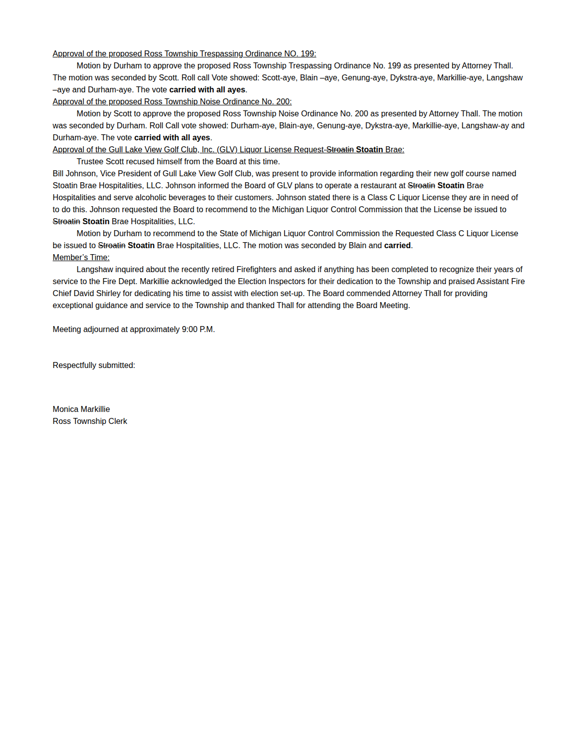Approval of the proposed Ross Township Trespassing Ordinance NO. 199:
Motion by Durham to approve the proposed Ross Township Trespassing Ordinance No. 199 as presented by Attorney Thall. The motion was seconded by Scott. Roll call Vote showed: Scott-aye, Blain –aye, Genung-aye, Dykstra-aye, Markillie-aye, Langshaw –aye and Durham-aye. The vote carried with all ayes.
Approval of the proposed Ross Township Noise Ordinance No. 200:
Motion by Scott to approve the proposed Ross Township Noise Ordinance No. 200 as presented by Attorney Thall. The motion was seconded by Durham. Roll Call vote showed: Durham-aye, Blain-aye, Genung-aye, Dykstra-aye, Markillie-aye, Langshaw-ay and Durham-aye. The vote carried with all ayes.
Approval of the Gull Lake View Golf Club, Inc. (GLV) Liquor License Request-Stroatin Stoatin Brae:
Trustee Scott recused himself from the Board at this time.
Bill Johnson, Vice President of Gull Lake View Golf Club, was present to provide information regarding their new golf course named Stoatin Brae Hospitalities, LLC. Johnson informed the Board of GLV plans to operate a restaurant at Stroatin Stoatin Brae Hospitalities and serve alcoholic beverages to their customers. Johnson stated there is a Class C Liquor License they are in need of to do this. Johnson requested the Board to recommend to the Michigan Liquor Control Commission that the License be issued to Stroatin Stoatin Brae Hospitalities, LLC.
Motion by Durham to recommend to the State of Michigan Liquor Control Commission the Requested Class C Liquor License be issued to Stroatin Stoatin Brae Hospitalities, LLC. The motion was seconded by Blain and carried.
Member’s Time:
Langshaw inquired about the recently retired Firefighters and asked if anything has been completed to recognize their years of service to the Fire Dept. Markillie acknowledged the Election Inspectors for their dedication to the Township and praised Assistant Fire Chief David Shirley for dedicating his time to assist with election set-up. The Board commended Attorney Thall for providing exceptional guidance and service to the Township and thanked Thall for attending the Board Meeting.
Meeting adjourned at approximately 9:00 P.M.
Respectfully submitted:
Monica Markillie
Ross Township Clerk